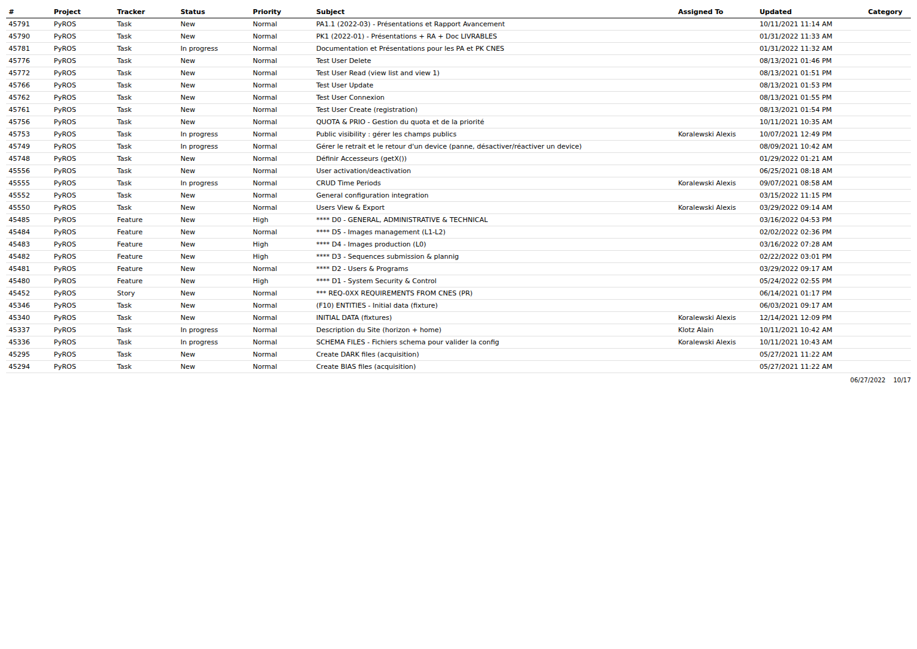| # | Project | Tracker | Status | Priority | Subject | Assigned To | Updated | Category |
| --- | --- | --- | --- | --- | --- | --- | --- | --- |
| 45791 | PyROS | Task | New | Normal | PA1.1 (2022-03) - Présentations et Rapport Avancement | | 10/11/2021 11:14 AM | |
| 45790 | PyROS | Task | New | Normal | PK1 (2022-01) - Présentations + RA + Doc LIVRABLES | | 01/31/2022 11:33 AM | |
| 45781 | PyROS | Task | In progress | Normal | Documentation et Présentations pour les PA et PK CNES | | 01/31/2022 11:32 AM | |
| 45776 | PyROS | Task | New | Normal | Test User Delete | | 08/13/2021 01:46 PM | |
| 45772 | PyROS | Task | New | Normal | Test User Read (view list and view 1) | | 08/13/2021 01:51 PM | |
| 45766 | PyROS | Task | New | Normal | Test User Update | | 08/13/2021 01:53 PM | |
| 45762 | PyROS | Task | New | Normal | Test User Connexion | | 08/13/2021 01:55 PM | |
| 45761 | PyROS | Task | New | Normal | Test User Create (registration) | | 08/13/2021 01:54 PM | |
| 45756 | PyROS | Task | New | Normal | QUOTA & PRIO - Gestion du quota et de la priorité | | 10/11/2021 10:35 AM | |
| 45753 | PyROS | Task | In progress | Normal | Public visibility : gérer les champs publics | Koralewski Alexis | 10/07/2021 12:49 PM | |
| 45749 | PyROS | Task | In progress | Normal | Gérer le retrait et le retour d'un device (panne, désactiver/réactiver un device) | | 08/09/2021 10:42 AM | |
| 45748 | PyROS | Task | New | Normal | Définir Accesseurs (getX()) | | 01/29/2022 01:21 AM | |
| 45556 | PyROS | Task | New | Normal | User activation/deactivation | | 06/25/2021 08:18 AM | |
| 45555 | PyROS | Task | In progress | Normal | CRUD Time Periods | Koralewski Alexis | 09/07/2021 08:58 AM | |
| 45552 | PyROS | Task | New | Normal | General configuration integration | | 03/15/2022 11:15 PM | |
| 45550 | PyROS | Task | New | Normal | Users View & Export | Koralewski Alexis | 03/29/2022 09:14 AM | |
| 45485 | PyROS | Feature | New | High | **** D0 - GENERAL, ADMINISTRATIVE & TECHNICAL | | 03/16/2022 04:53 PM | |
| 45484 | PyROS | Feature | New | Normal | **** D5 - Images management (L1-L2) | | 02/02/2022 02:36 PM | |
| 45483 | PyROS | Feature | New | High | **** D4 - Images production (L0) | | 03/16/2022 07:28 AM | |
| 45482 | PyROS | Feature | New | High | **** D3 - Sequences submission & plannig | | 02/22/2022 03:01 PM | |
| 45481 | PyROS | Feature | New | Normal | **** D2 - Users & Programs | | 03/29/2022 09:17 AM | |
| 45480 | PyROS | Feature | New | High | **** D1 - System Security & Control | | 05/24/2022 02:55 PM | |
| 45452 | PyROS | Story | New | Normal | *** REQ-0XX REQUIREMENTS FROM CNES (PR) | | 06/14/2021 01:17 PM | |
| 45346 | PyROS | Task | New | Normal | (F10) ENTITIES - Initial data (fixture) | | 06/03/2021 09:17 AM | |
| 45340 | PyROS | Task | New | Normal | INITIAL DATA (fixtures) | Koralewski Alexis | 12/14/2021 12:09 PM | |
| 45337 | PyROS | Task | In progress | Normal | Description du Site (horizon + home) | Klotz Alain | 10/11/2021 10:42 AM | |
| 45336 | PyROS | Task | In progress | Normal | SCHEMA FILES - Fichiers schema pour valider la config | Koralewski Alexis | 10/11/2021 10:43 AM | |
| 45295 | PyROS | Task | New | Normal | Create DARK files (acquisition) | | 05/27/2021 11:22 AM | |
| 45294 | PyROS | Task | New | Normal | Create BIAS files (acquisition) | | 05/27/2021 11:22 AM | |
06/27/2022 10/17